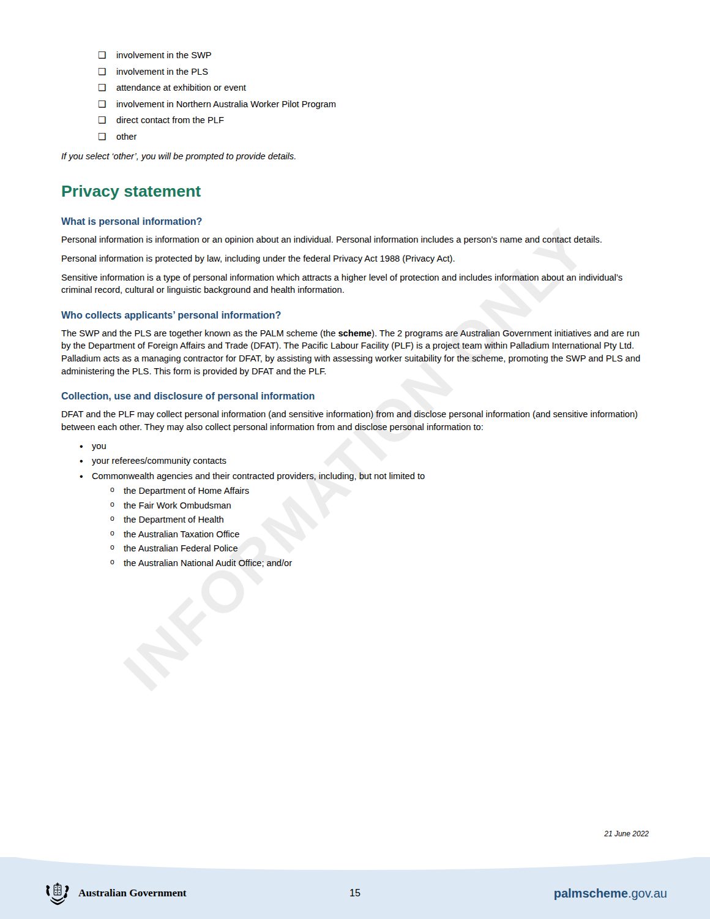INFORMATION ONLY
involvement in the SWP
involvement in the PLS
attendance at exhibition or event
involvement in Northern Australia Worker Pilot Program
direct contact from the PLF
other
If you select ‘other’, you will be prompted to provide details.
Privacy statement
What is personal information?
Personal information is information or an opinion about an individual. Personal information includes a person’s name and contact details.
Personal information is protected by law, including under the federal Privacy Act 1988 (Privacy Act).
Sensitive information is a type of personal information which attracts a higher level of protection and includes information about an individual’s criminal record, cultural or linguistic background and health information.
Who collects applicants’ personal information?
The SWP and the PLS are together known as the PALM scheme (the scheme). The 2 programs are Australian Government initiatives and are run by the Department of Foreign Affairs and Trade (DFAT). The Pacific Labour Facility (PLF) is a project team within Palladium International Pty Ltd. Palladium acts as a managing contractor for DFAT, by assisting with assessing worker suitability for the scheme, promoting the SWP and PLS and administering the PLS. This form is provided by DFAT and the PLF.
Collection, use and disclosure of personal information
DFAT and the PLF may collect personal information (and sensitive information) from and disclose personal information (and sensitive information) between each other. They may also collect personal information from and disclose personal information to:
you
your referees/community contacts
Commonwealth agencies and their contracted providers, including, but not limited to
the Department of Home Affairs
the Fair Work Ombudsman
the Department of Health
the Australian Taxation Office
the Australian Federal Police
the Australian National Audit Office; and/or
21 June 2022
Australian Government
15
palmscheme.gov.au